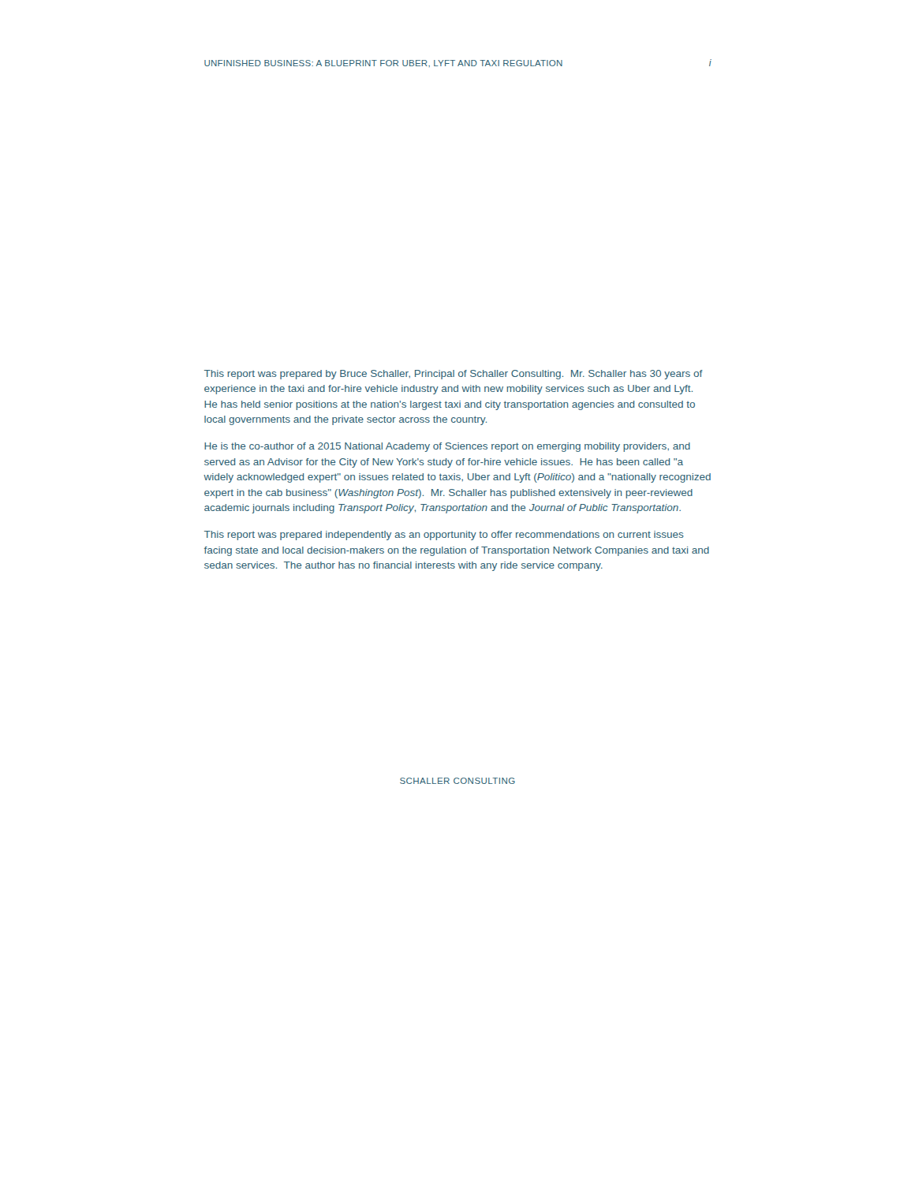Unfinished Business: A Blueprint for Uber, Lyft and Taxi Regulation i
This report was prepared by Bruce Schaller, Principal of Schaller Consulting. Mr. Schaller has 30 years of experience in the taxi and for-hire vehicle industry and with new mobility services such as Uber and Lyft. He has held senior positions at the nation's largest taxi and city transportation agencies and consulted to local governments and the private sector across the country.
He is the co-author of a 2015 National Academy of Sciences report on emerging mobility providers, and served as an Advisor for the City of New York's study of for-hire vehicle issues. He has been called "a widely acknowledged expert" on issues related to taxis, Uber and Lyft (Politico) and a "nationally recognized expert in the cab business" (Washington Post). Mr. Schaller has published extensively in peer-reviewed academic journals including Transport Policy, Transportation and the Journal of Public Transportation.
This report was prepared independently as an opportunity to offer recommendations on current issues facing state and local decision-makers on the regulation of Transportation Network Companies and taxi and sedan services. The author has no financial interests with any ride service company.
Schaller Consulting